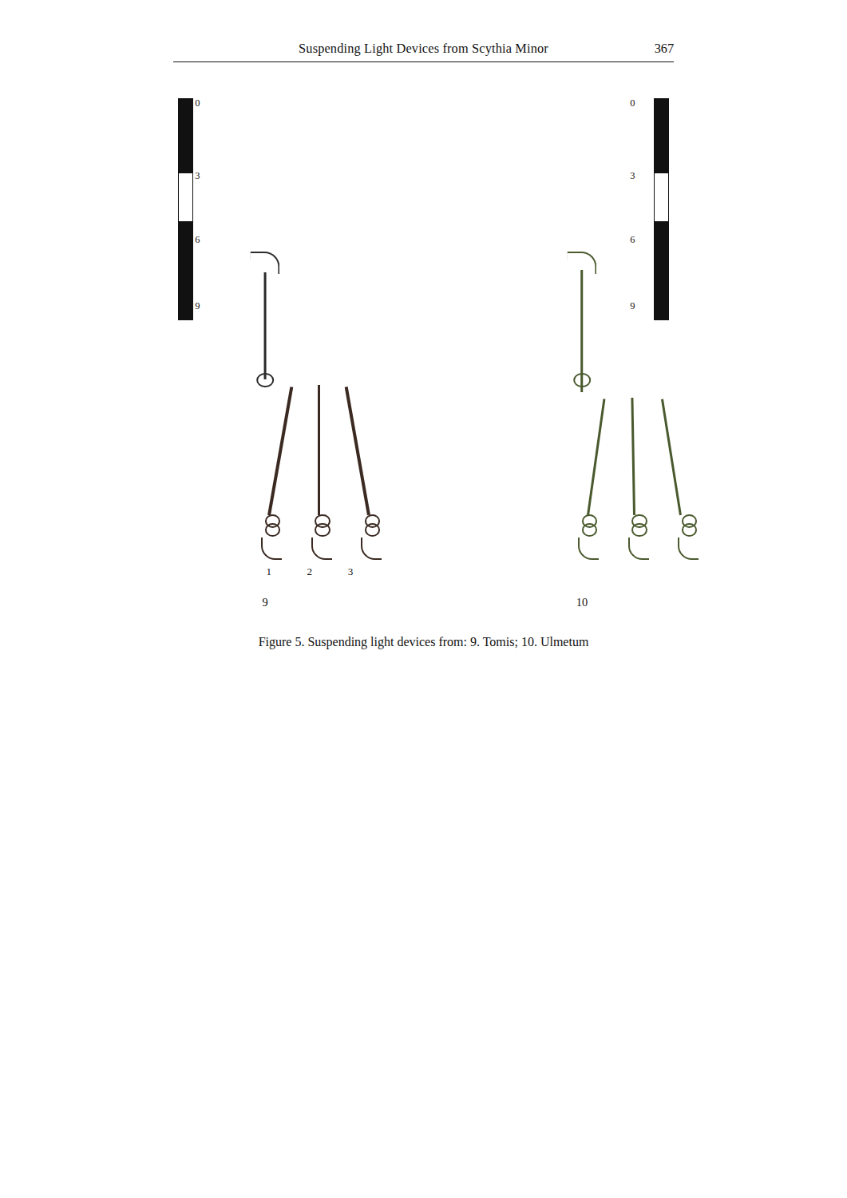Suspending Light Devices from Scythia Minor 367
0 3 6 9
0 3 6 9
1 2 3 9
10
Figure 5. Suspending light devices from: 9. Tomis; 10. Ulmetum